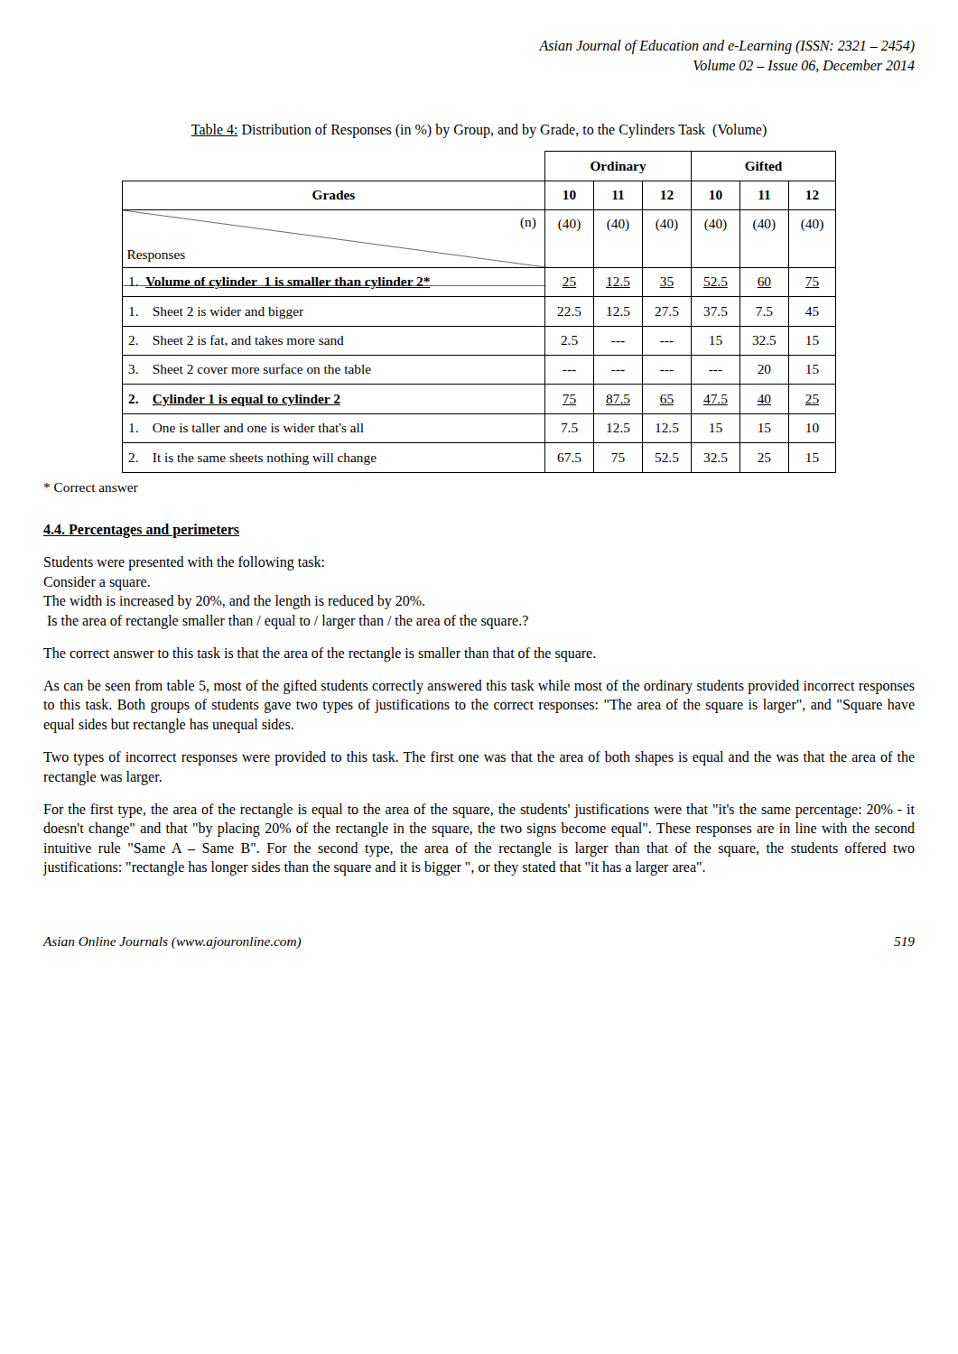Asian Journal of Education and e-Learning (ISSN: 2321 – 2454)
Volume 02 – Issue 06, December 2014
Table 4: Distribution of Responses (in %) by Group, and by Grade, to the Cylinders Task (Volume)
| | Ordinary | Gifted |
| Grades | 10 | 11 | 12 | 10 | 11 | 12 |
| (n) Responses | (40) | (40) | (40) | (40) | (40) | (40) |
| 1. Volume of cylinder 1 is smaller than cylinder 2* | 25 | 12.5 | 35 | 52.5 | 60 | 75 |
| 1. Sheet 2 is wider and bigger | 22.5 | 12.5 | 27.5 | 37.5 | 7.5 | 45 |
| 2. Sheet 2 is fat, and takes more sand | 2.5 | --- | --- | 15 | 32.5 | 15 |
| 3. Sheet 2 cover more surface on the table | --- | --- | --- | --- | 20 | 15 |
| 2. Cylinder 1 is equal to cylinder 2 | 75 | 87.5 | 65 | 47.5 | 40 | 25 |
| 1. One is taller and one is wider that's all | 7.5 | 12.5 | 12.5 | 15 | 15 | 10 |
| 2. It is the same sheets nothing will change | 67.5 | 75 | 52.5 | 32.5 | 25 | 15 |
* Correct answer
4.4. Percentages and perimeters
Students were presented with the following task:
Consider a square.
The width is increased by 20%, and the length is reduced by 20%.
Is the area of rectangle smaller than / equal to / larger than / the area of the square.?
The correct answer to this task is that the area of the rectangle is smaller than that of the square.
As can be seen from table 5, most of the gifted students correctly answered this task while most of the ordinary students provided incorrect responses to this task. Both groups of students gave two types of justifications to the correct responses: "The area of the square is larger", and "Square have equal sides but rectangle has unequal sides.
Two types of incorrect responses were provided to this task. The first one was that the area of both shapes is equal and the was that the area of the rectangle was larger.
For the first type, the area of the rectangle is equal to the area of the square, the students' justifications were that "it's the same percentage: 20% - it doesn't change" and that "by placing 20% of the rectangle in the square, the two signs become equal". These responses are in line with the second intuitive rule "Same A – Same B". For the second type, the area of the rectangle is larger than that of the square, the students offered two justifications: "rectangle has longer sides than the square and it is bigger ", or they stated that "it has a larger area".
Asian Online Journals (www.ajouronline.com) 519